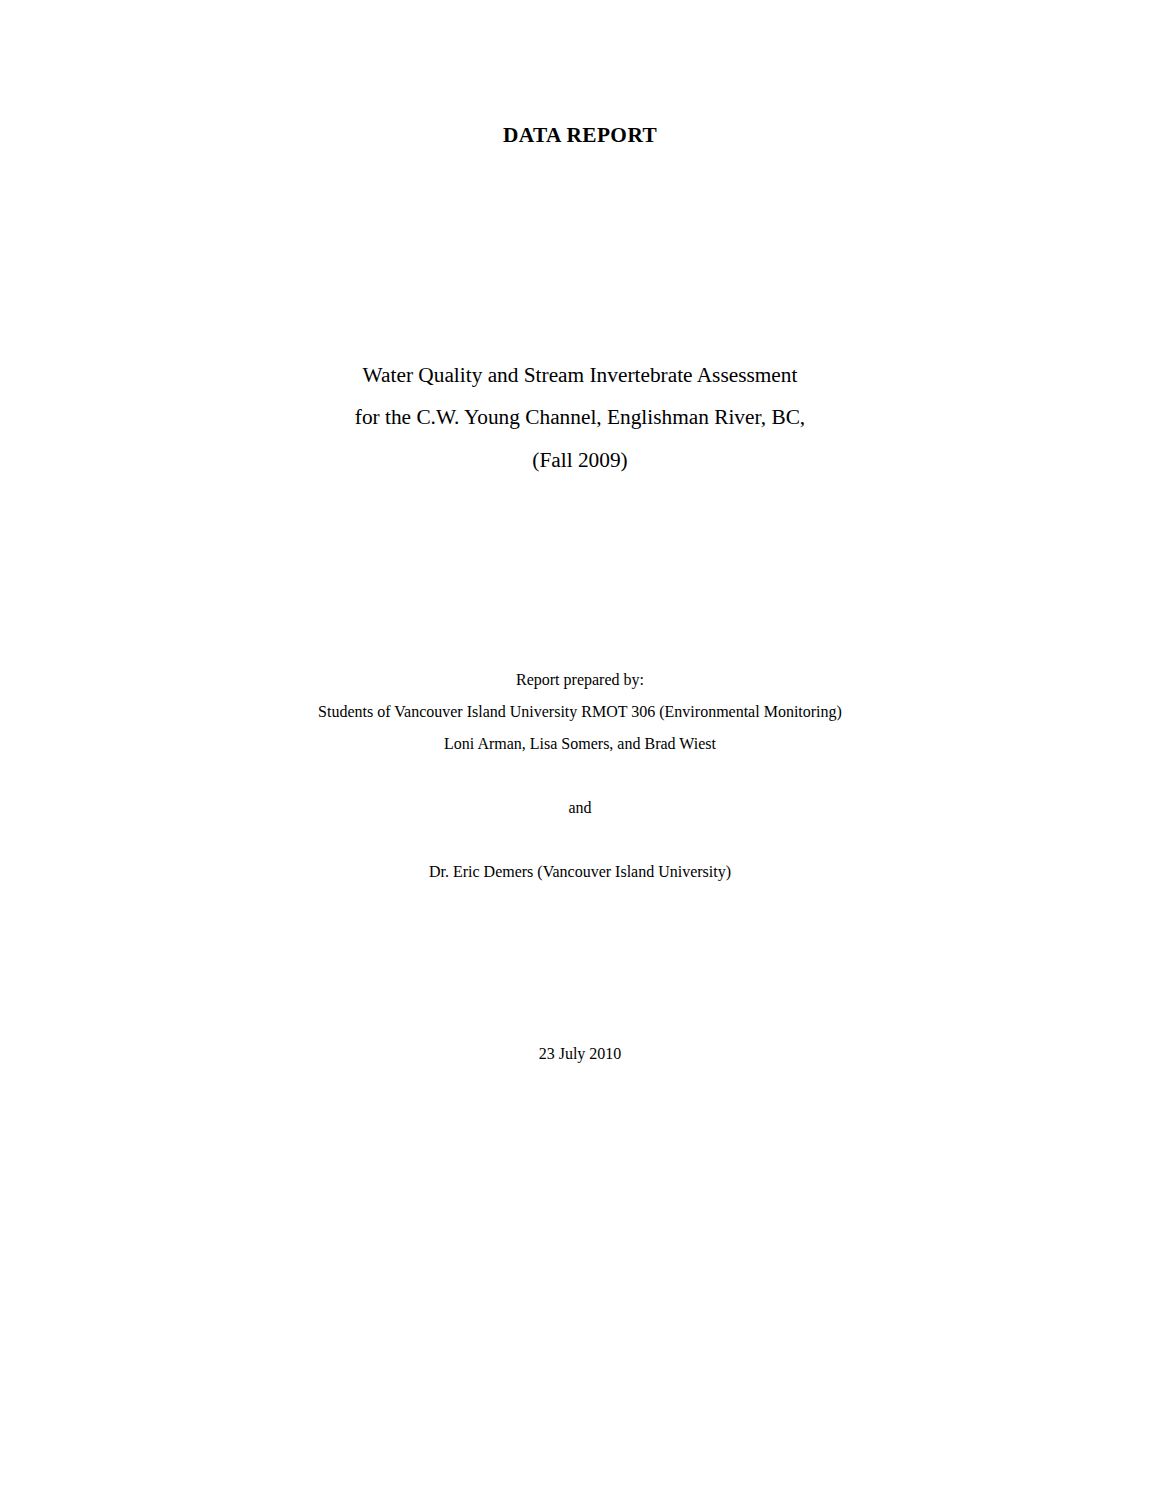DATA REPORT
Water Quality and Stream Invertebrate Assessment
for the C.W. Young Channel, Englishman River, BC,
(Fall 2009)
Report prepared by:
Students of Vancouver Island University RMOT 306 (Environmental Monitoring)
Loni Arman, Lisa Somers, and Brad Wiest
and
Dr. Eric Demers (Vancouver Island University)
23 July 2010